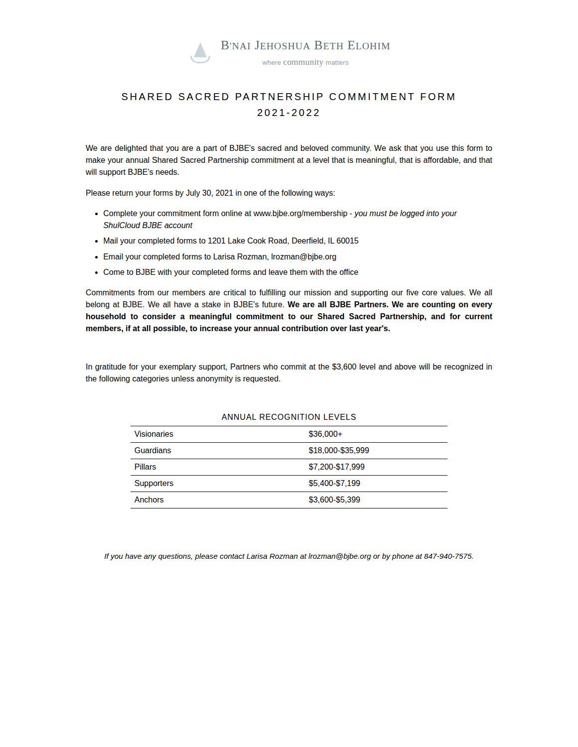B'NAI JEHOSHUA BETH ELOHIM
where community matters
SHARED SACRED PARTNERSHIP COMMITMENT FORM
2021-2022
We are delighted that you are a part of BJBE's sacred and beloved community. We ask that you use this form to make your annual Shared Sacred Partnership commitment at a level that is meaningful, that is affordable, and that will support BJBE's needs.
Please return your forms by July 30, 2021 in one of the following ways:
Complete your commitment form online at www.bjbe.org/membership - you must be logged into your ShulCloud BJBE account
Mail your completed forms to 1201 Lake Cook Road, Deerfield, IL 60015
Email your completed forms to Larisa Rozman, lrozman@bjbe.org
Come to BJBE with your completed forms and leave them with the office
Commitments from our members are critical to fulfilling our mission and supporting our five core values. We all belong at BJBE. We all have a stake in BJBE's future. We are all BJBE Partners. We are counting on every household to consider a meaningful commitment to our Shared Sacred Partnership, and for current members, if at all possible, to increase your annual contribution over last year's.
In gratitude for your exemplary support, Partners who commit at the $3,600 level and above will be recognized in the following categories unless anonymity is requested.
ANNUAL RECOGNITION LEVELS
| Visionaries | $36,000+ |
| Guardians | $18,000-$35,999 |
| Pillars | $7,200-$17,999 |
| Supporters | $5,400-$7,199 |
| Anchors | $3,600-$5,399 |
If you have any questions, please contact Larisa Rozman at lrozman@bjbe.org or by phone at 847-940-7575.